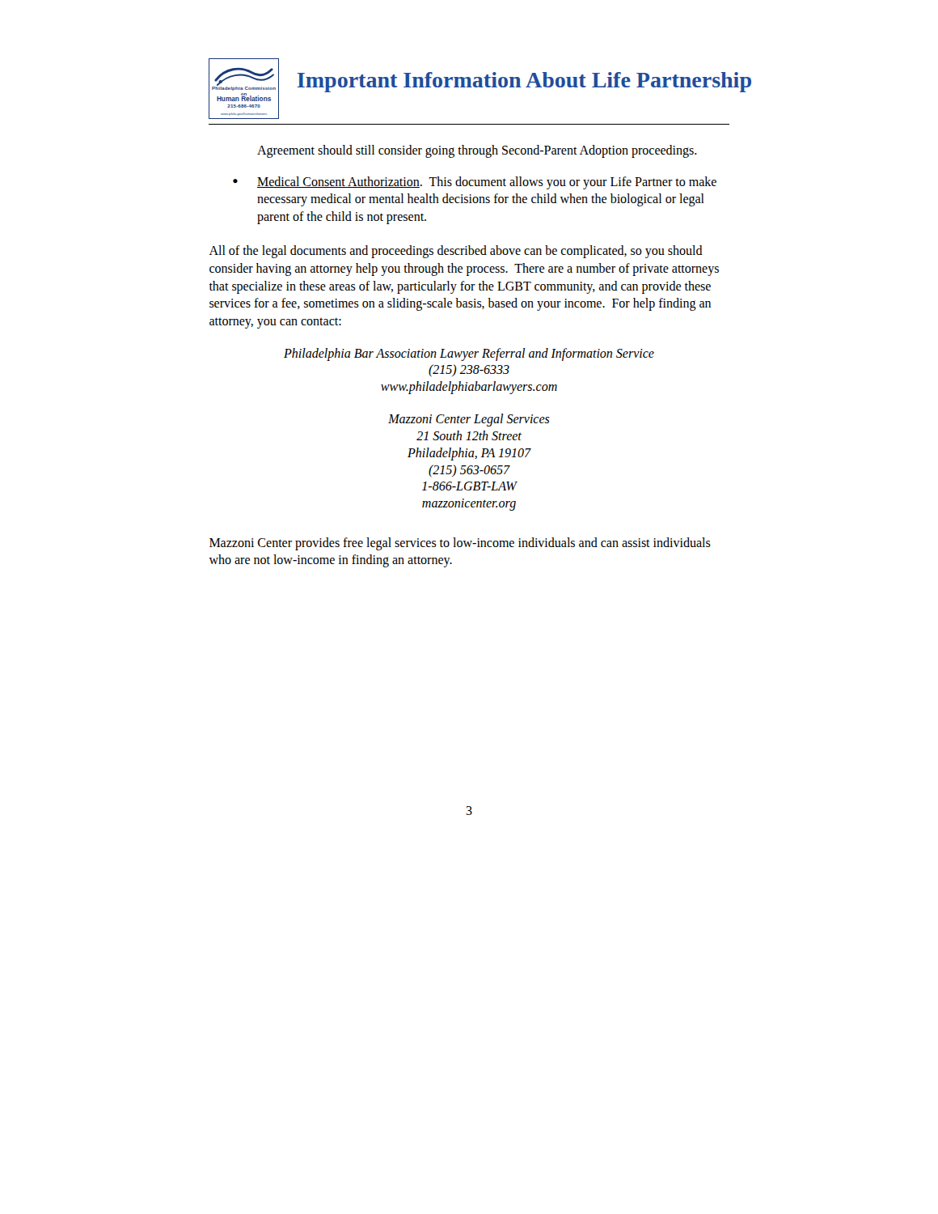Philadelphia Commission onHuman Relations215-686-4670
www.phila.gov/humanrelations
Important Information About Life Partnership
Agreement should still consider going through Second-Parent Adoption proceedings.
Medical Consent Authorization. This document allows you or your Life Partner to make necessary medical or mental health decisions for the child when the biological or legal parent of the child is not present.
All of the legal documents and proceedings described above can be complicated, so you should consider having an attorney help you through the process. There are a number of private attorneys that specialize in these areas of law, particularly for the LGBT community, and can provide these services for a fee, sometimes on a sliding-scale basis, based on your income. For help finding an attorney, you can contact:
Philadelphia Bar Association Lawyer Referral and Information Service
(215) 238-6333
www.philadelphiabarlawyers.com
Mazzoni Center Legal Services
21 South 12th Street
Philadelphia, PA 19107
(215) 563-0657
1-866-LGBT-LAW
mazzonicenter.org
Mazzoni Center provides free legal services to low-income individuals and can assist individuals who are not low-income in finding an attorney.
3